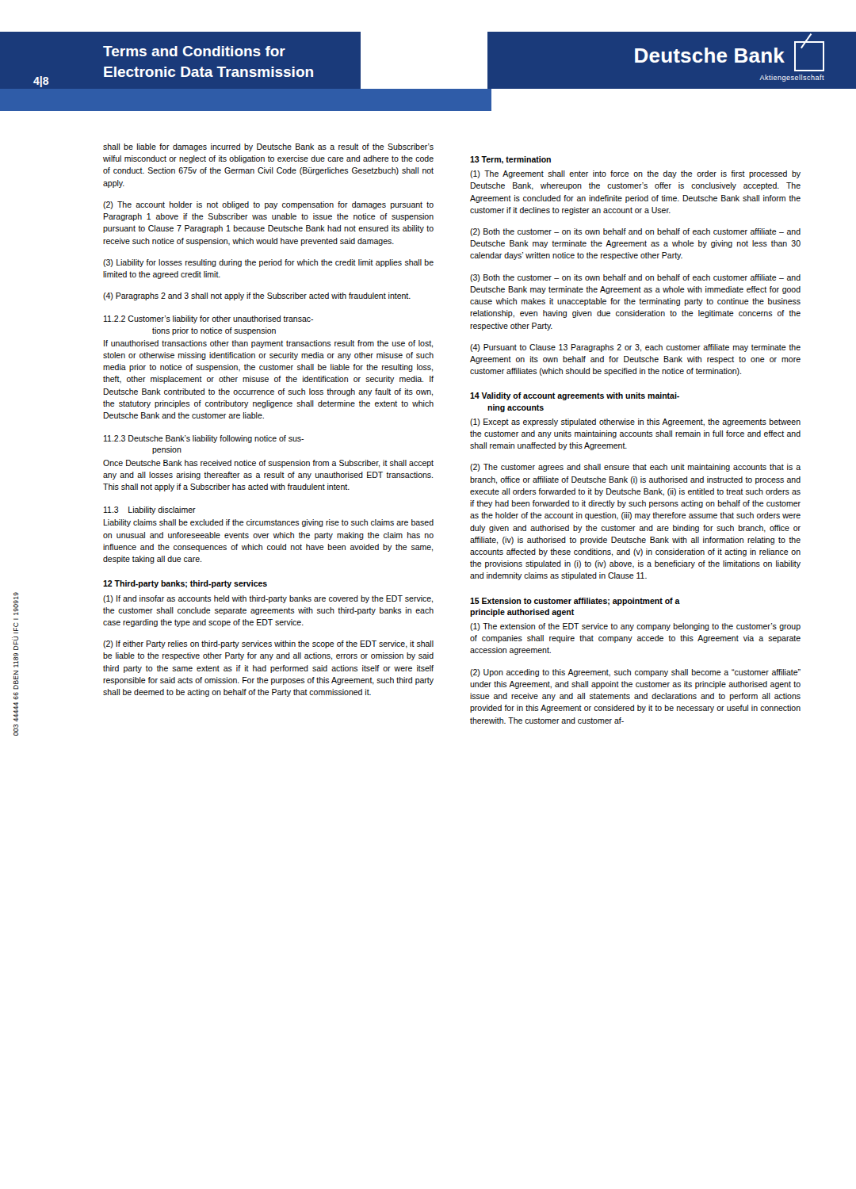4|8
Terms and Conditions for
Electronic Data Transmission
Deutsche Bank
Aktiengesellschaft
shall be liable for damages incurred by Deutsche Bank as a result of the Subscriber’s wilful misconduct or neglect of its obligation to exercise due care and adhere to the code of conduct. Section 675v of the German Civil Code (Bürgerliches Gesetzbuch) shall not apply.
(2) The account holder is not obliged to pay compensation for damages pursuant to Paragraph 1 above if the Subscriber was unable to issue the notice of suspension pursuant to Clause 7 Paragraph 1 because Deutsche Bank had not ensured its ability to receive such notice of suspension, which would have prevented said damages.
(3) Liability for losses resulting during the period for which the credit limit applies shall be limited to the agreed credit limit.
(4) Paragraphs 2 and 3 shall not apply if the Subscriber acted with fraudulent intent.
11.2.2 Customer’s liability for other unauthorised transac-
tions prior to notice of suspension
If unauthorised transactions other than payment transactions result from the use of lost, stolen or otherwise missing identification or security media or any other misuse of such media prior to notice of suspension, the customer shall be liable for the resulting loss, theft, other misplacement or other misuse of the identification or security media. If Deutsche Bank contributed to the occurrence of such loss through any fault of its own, the statutory principles of contributory negligence shall determine the extent to which Deutsche Bank and the customer are liable.
11.2.3 Deutsche Bank’s liability following notice of sus-
pension
Once Deutsche Bank has received notice of suspension from a Subscriber, it shall accept any and all losses arising thereafter as a result of any unauthorised EDT transactions. This shall not apply if a Subscriber has acted with fraudulent intent.
11.3 Liability disclaimer
Liability claims shall be excluded if the circumstances giving rise to such claims are based on unusual and unforeseeable events over which the party making the claim has no influence and the consequences of which could not have been avoided by the same, despite taking all due care.
12 Third-party banks; third-party services
(1) If and insofar as accounts held with third-party banks are covered by the EDT service, the customer shall conclude separate agreements with such third-party banks in each case regarding the type and scope of the EDT service.
(2) If either Party relies on third-party services within the scope of the EDT service, it shall be liable to the respective other Party for any and all actions, errors or omission by said third party to the same extent as if it had performed said actions itself or were itself responsible for said acts of omission. For the purposes of this Agreement, such third party shall be deemed to be acting on behalf of the Party that commissioned it.
13 Term, termination
(1) The Agreement shall enter into force on the day the order is first processed by Deutsche Bank, whereupon the customer’s offer is conclusively accepted. The Agreement is concluded for an indefinite period of time. Deutsche Bank shall inform the customer if it declines to register an account or a User.
(2) Both the customer – on its own behalf and on behalf of each customer affiliate – and Deutsche Bank may terminate the Agreement as a whole by giving not less than 30 calendar days’ written notice to the respective other Party.
(3) Both the customer – on its own behalf and on behalf of each customer affiliate – and Deutsche Bank may terminate the Agreement as a whole with immediate effect for good cause which makes it unacceptable for the terminating party to continue the business relationship, even having given due consideration to the legitimate concerns of the respective other Party.
(4) Pursuant to Clause 13 Paragraphs 2 or 3, each customer affiliate may terminate the Agreement on its own behalf and for Deutsche Bank with respect to one or more customer affiliates (which should be specified in the notice of termination).
14 Validity of account agreements with units maintai-
ning accounts
(1) Except as expressly stipulated otherwise in this Agreement, the agreements between the customer and any units maintaining accounts shall remain in full force and effect and shall remain unaffected by this Agreement.
(2) The customer agrees and shall ensure that each unit maintaining accounts that is a branch, office or affiliate of Deutsche Bank (i) is authorised and instructed to process and execute all orders forwarded to it by Deutsche Bank, (ii) is entitled to treat such orders as if they had been forwarded to it directly by such persons acting on behalf of the customer as the holder of the account in question, (iii) may therefore assume that such orders were duly given and authorised by the customer and are binding for such branch, office or affiliate, (iv) is authorised to provide Deutsche Bank with all information relating to the accounts affected by these conditions, and (v) in consideration of it acting in reliance on the provisions stipulated in (i) to (iv) above, is a beneficiary of the limitations on liability and indemnity claims as stipulated in Clause 11.
15 Extension to customer affiliates; appointment of a
principle authorised agent
(1) The extension of the EDT service to any company belonging to the customer’s group of companies shall require that company accede to this Agreement via a separate accession agreement.
(2) Upon acceding to this Agreement, such company shall become a “customer affiliate” under this Agreement, and shall appoint the customer as its principle authorised agent to issue and receive any and all statements and declarations and to perform all actions provided for in this Agreement or considered by it to be necessary or useful in connection therewith. The customer and customer af-
003 44444 66 DBEN 1189 DFÜ IFC I 190919